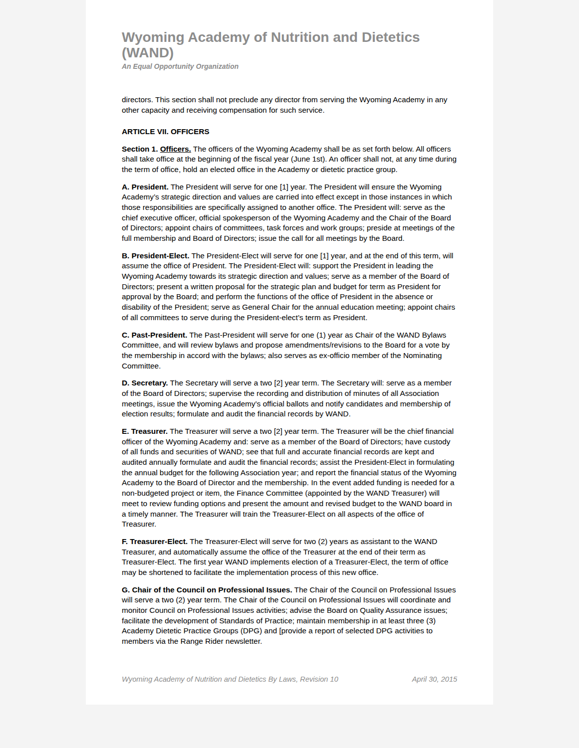Wyoming Academy of Nutrition and Dietetics (WAND)
An Equal Opportunity Organization
directors. This section shall not preclude any director from serving the Wyoming Academy in any other capacity and receiving compensation for such service.
ARTICLE VII. OFFICERS
Section 1. Officers. The officers of the Wyoming Academy shall be as set forth below. All officers shall take office at the beginning of the fiscal year (June 1st). An officer shall not, at any time during the term of office, hold an elected office in the Academy or dietetic practice group.
A. President. The President will serve for one [1] year. The President will ensure the Wyoming Academy’s strategic direction and values are carried into effect except in those instances in which those responsibilities are specifically assigned to another office. The President will: serve as the chief executive officer, official spokesperson of the Wyoming Academy and the Chair of the Board of Directors; appoint chairs of committees, task forces and work groups; preside at meetings of the full membership and Board of Directors; issue the call for all meetings by the Board.
B. President-Elect. The President-Elect will serve for one [1] year, and at the end of this term, will assume the office of President. The President-Elect will: support the President in leading the Wyoming Academy towards its strategic direction and values; serve as a member of the Board of Directors; present a written proposal for the strategic plan and budget for term as President for approval by the Board; and perform the functions of the office of President in the absence or disability of the President; serve as General Chair for the annual education meeting; appoint chairs of all committees to serve during the President-elect’s term as President.
C. Past-President. The Past-President will serve for one (1) year as Chair of the WAND Bylaws Committee, and will review bylaws and propose amendments/revisions to the Board for a vote by the membership in accord with the bylaws; also serves as ex-officio member of the Nominating Committee.
D. Secretary. The Secretary will serve a two [2] year term. The Secretary will: serve as a member of the Board of Directors; supervise the recording and distribution of minutes of all Association meetings, issue the Wyoming Academy’s official ballots and notify candidates and membership of election results; formulate and audit the financial records by WAND.
E. Treasurer. The Treasurer will serve a two [2] year term. The Treasurer will be the chief financial officer of the Wyoming Academy and: serve as a member of the Board of Directors; have custody of all funds and securities of WAND; see that full and accurate financial records are kept and audited annually formulate and audit the financial records; assist the President-Elect in formulating the annual budget for the following Association year; and report the financial status of the Wyoming Academy to the Board of Director and the membership. In the event added funding is needed for a non-budgeted project or item, the Finance Committee (appointed by the WAND Treasurer) will meet to review funding options and present the amount and revised budget to the WAND board in a timely manner. The Treasurer will train the Treasurer-Elect on all aspects of the office of Treasurer.
F. Treasurer-Elect. The Treasurer-Elect will serve for two (2) years as assistant to the WAND Treasurer, and automatically assume the office of the Treasurer at the end of their term as Treasurer-Elect. The first year WAND implements election of a Treasurer-Elect, the term of office may be shortened to facilitate the implementation process of this new office.
G. Chair of the Council on Professional Issues. The Chair of the Council on Professional Issues will serve a two (2) year term. The Chair of the Council on Professional Issues will coordinate and monitor Council on Professional Issues activities; advise the Board on Quality Assurance issues; facilitate the development of Standards of Practice; maintain membership in at least three (3) Academy Dietetic Practice Groups (DPG) and [provide a report of selected DPG activities to members via the Range Rider newsletter.
Wyoming Academy of Nutrition and Dietetics By Laws, Revision 10 April 30, 2015